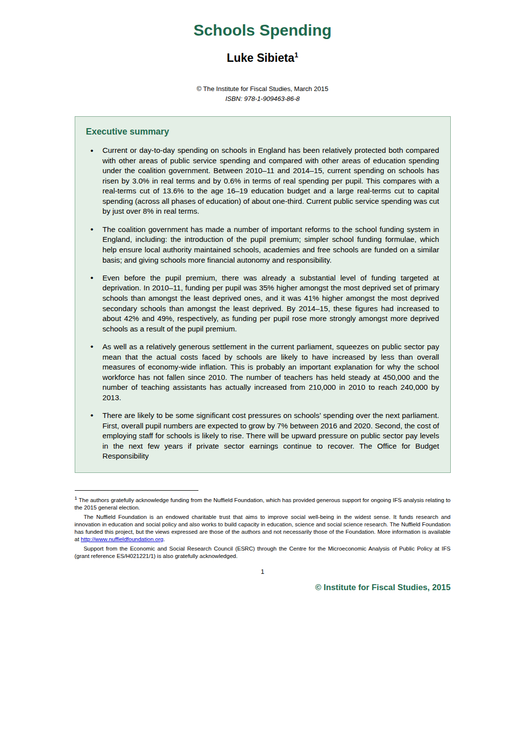Schools Spending
Luke Sibieta1
© The Institute for Fiscal Studies, March 2015
ISBN: 978-1-909463-86-8
Executive summary
Current or day-to-day spending on schools in England has been relatively protected both compared with other areas of public service spending and compared with other areas of education spending under the coalition government. Between 2010–11 and 2014–15, current spending on schools has risen by 3.0% in real terms and by 0.6% in terms of real spending per pupil. This compares with a real-terms cut of 13.6% to the age 16–19 education budget and a large real-terms cut to capital spending (across all phases of education) of about one-third. Current public service spending was cut by just over 8% in real terms.
The coalition government has made a number of important reforms to the school funding system in England, including: the introduction of the pupil premium; simpler school funding formulae, which help ensure local authority maintained schools, academies and free schools are funded on a similar basis; and giving schools more financial autonomy and responsibility.
Even before the pupil premium, there was already a substantial level of funding targeted at deprivation. In 2010–11, funding per pupil was 35% higher amongst the most deprived set of primary schools than amongst the least deprived ones, and it was 41% higher amongst the most deprived secondary schools than amongst the least deprived. By 2014–15, these figures had increased to about 42% and 49%, respectively, as funding per pupil rose more strongly amongst more deprived schools as a result of the pupil premium.
As well as a relatively generous settlement in the current parliament, squeezes on public sector pay mean that the actual costs faced by schools are likely to have increased by less than overall measures of economy-wide inflation. This is probably an important explanation for why the school workforce has not fallen since 2010. The number of teachers has held steady at 450,000 and the number of teaching assistants has actually increased from 210,000 in 2010 to reach 240,000 by 2013.
There are likely to be some significant cost pressures on schools’ spending over the next parliament. First, overall pupil numbers are expected to grow by 7% between 2016 and 2020. Second, the cost of employing staff for schools is likely to rise. There will be upward pressure on public sector pay levels in the next few years if private sector earnings continue to recover. The Office for Budget Responsibility
1 The authors gratefully acknowledge funding from the Nuffield Foundation, which has provided generous support for ongoing IFS analysis relating to the 2015 general election.
The Nuffield Foundation is an endowed charitable trust that aims to improve social well-being in the widest sense. It funds research and innovation in education and social policy and also works to build capacity in education, science and social science research. The Nuffield Foundation has funded this project, but the views expressed are those of the authors and not necessarily those of the Foundation. More information is available at http://www.nuffieldfoundation.org.
Support from the Economic and Social Research Council (ESRC) through the Centre for the Microeconomic Analysis of Public Policy at IFS (grant reference ES/H021221/1) is also gratefully acknowledged.
1
© Institute for Fiscal Studies, 2015